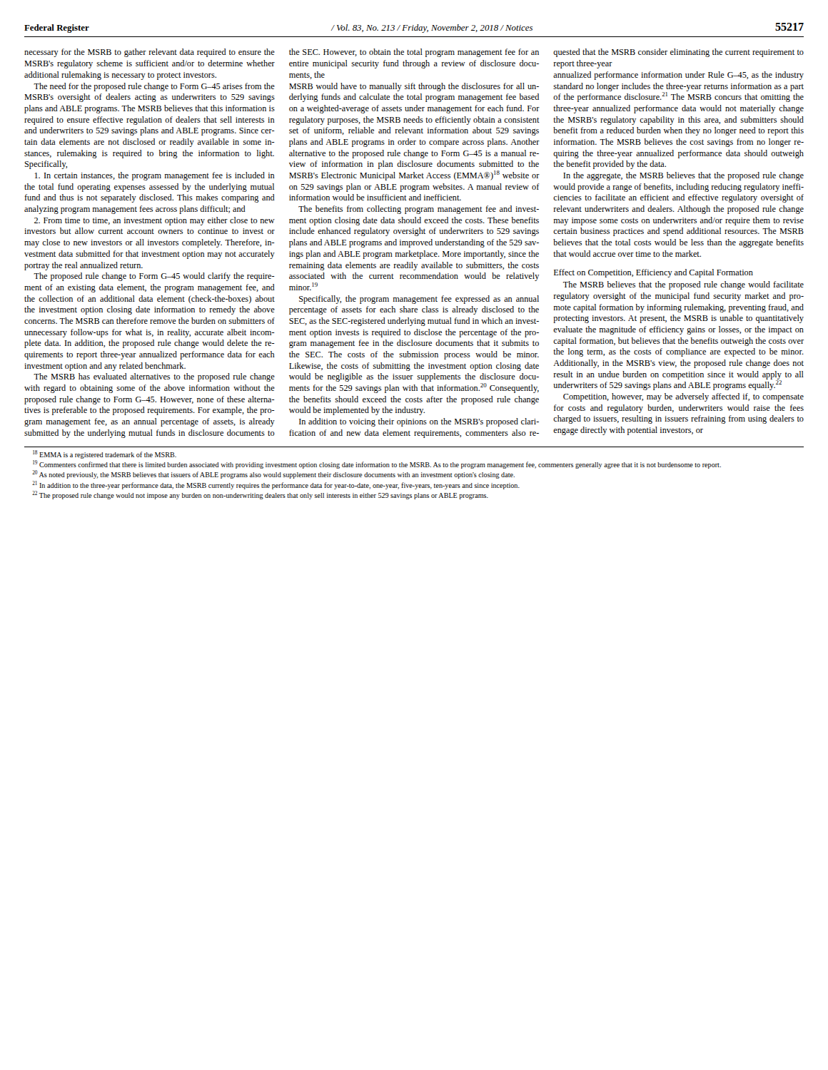Federal Register
/ Vol. 83, No. 213 / Friday, November 2, 2018 / Notices
55217
necessary for the MSRB to gather relevant data required to ensure the MSRB's regulatory scheme is sufficient and/or to determine whether additional rulemaking is necessary to protect investors.
The need for the proposed rule change to Form G–45 arises from the MSRB's oversight of dealers acting as underwriters to 529 savings plans and ABLE programs. The MSRB believes that this information is required to ensure effective regulation of dealers that sell interests in and underwriters to 529 savings plans and ABLE programs. Since certain data elements are not disclosed or readily available in some instances, rulemaking is required to bring the information to light. Specifically,
1. In certain instances, the program management fee is included in the total fund operating expenses assessed by the underlying mutual fund and thus is not separately disclosed. This makes comparing and analyzing program management fees across plans difficult; and
2. From time to time, an investment option may either close to new investors but allow current account owners to continue to invest or may close to new investors or all investors completely. Therefore, investment data submitted for that investment option may not accurately portray the real annualized return.
The proposed rule change to Form G–45 would clarify the requirement of an existing data element, the program management fee, and the collection of an additional data element (check-the-boxes) about the investment option closing date information to remedy the above concerns. The MSRB can therefore remove the burden on submitters of unnecessary follow-ups for what is, in reality, accurate albeit incomplete data. In addition, the proposed rule change would delete the requirements to report three-year annualized performance data for each investment option and any related benchmark.
The MSRB has evaluated alternatives to the proposed rule change with regard to obtaining some of the above information without the proposed rule change to Form G–45. However, none of these alternatives is preferable to the proposed requirements. For example, the program management fee, as an annual percentage of assets, is already submitted by the underlying mutual funds in disclosure documents to the SEC. However, to obtain the total program management fee for an entire municipal security fund through a review of disclosure documents, the
MSRB would have to manually sift through the disclosures for all underlying funds and calculate the total program management fee based on a weighted-average of assets under management for each fund. For regulatory purposes, the MSRB needs to efficiently obtain a consistent set of uniform, reliable and relevant information about 529 savings plans and ABLE programs in order to compare across plans. Another alternative to the proposed rule change to Form G–45 is a manual review of information in plan disclosure documents submitted to the MSRB's Electronic Municipal Market Access (EMMA®)18 website or on 529 savings plan or ABLE program websites. A manual review of information would be insufficient and inefficient.
The benefits from collecting program management fee and investment option closing date data should exceed the costs. These benefits include enhanced regulatory oversight of underwriters to 529 savings plans and ABLE programs and improved understanding of the 529 savings plan and ABLE program marketplace. More importantly, since the remaining data elements are readily available to submitters, the costs associated with the current recommendation would be relatively minor.19
Specifically, the program management fee expressed as an annual percentage of assets for each share class is already disclosed to the SEC, as the SEC-registered underlying mutual fund in which an investment option invests is required to disclose the percentage of the program management fee in the disclosure documents that it submits to the SEC. The costs of the submission process would be minor. Likewise, the costs of submitting the investment option closing date would be negligible as the issuer supplements the disclosure documents for the 529 savings plan with that information.20 Consequently, the benefits should exceed the costs after the proposed rule change would be implemented by the industry.
In addition to voicing their opinions on the MSRB's proposed clarification of and new data element requirements, commenters also requested that the MSRB consider eliminating the current requirement to report three-year
annualized performance information under Rule G–45, as the industry standard no longer includes the three-year returns information as a part of the performance disclosure.21 The MSRB concurs that omitting the three-year annualized performance data would not materially change the MSRB's regulatory capability in this area, and submitters should benefit from a reduced burden when they no longer need to report this information. The MSRB believes the cost savings from no longer requiring the three-year annualized performance data should outweigh the benefit provided by the data.
In the aggregate, the MSRB believes that the proposed rule change would provide a range of benefits, including reducing regulatory inefficiencies to facilitate an efficient and effective regulatory oversight of relevant underwriters and dealers. Although the proposed rule change may impose some costs on underwriters and/or require them to revise certain business practices and spend additional resources. The MSRB believes that the total costs would be less than the aggregate benefits that would accrue over time to the market.
Effect on Competition, Efficiency and Capital Formation
The MSRB believes that the proposed rule change would facilitate regulatory oversight of the municipal fund security market and promote capital formation by informing rulemaking, preventing fraud, and protecting investors. At present, the MSRB is unable to quantitatively evaluate the magnitude of efficiency gains or losses, or the impact on capital formation, but believes that the benefits outweigh the costs over the long term, as the costs of compliance are expected to be minor. Additionally, in the MSRB's view, the proposed rule change does not result in an undue burden on competition since it would apply to all underwriters of 529 savings plans and ABLE programs equally.22
Competition, however, may be adversely affected if, to compensate for costs and regulatory burden, underwriters would raise the fees charged to issuers, resulting in issuers refraining from using dealers to engage directly with potential investors, or
18 EMMA is a registered trademark of the MSRB.
19 Commenters confirmed that there is limited burden associated with providing investment option closing date information to the MSRB. As to the program management fee, commenters generally agree that it is not burdensome to report.
20 As noted previously, the MSRB believes that issuers of ABLE programs also would supplement their disclosure documents with an investment option's closing date.
21 In addition to the three-year performance data, the MSRB currently requires the performance data for year-to-date, one-year, five-years, ten-years and since inception.
22 The proposed rule change would not impose any burden on non-underwriting dealers that only sell interests in either 529 savings plans or ABLE programs.